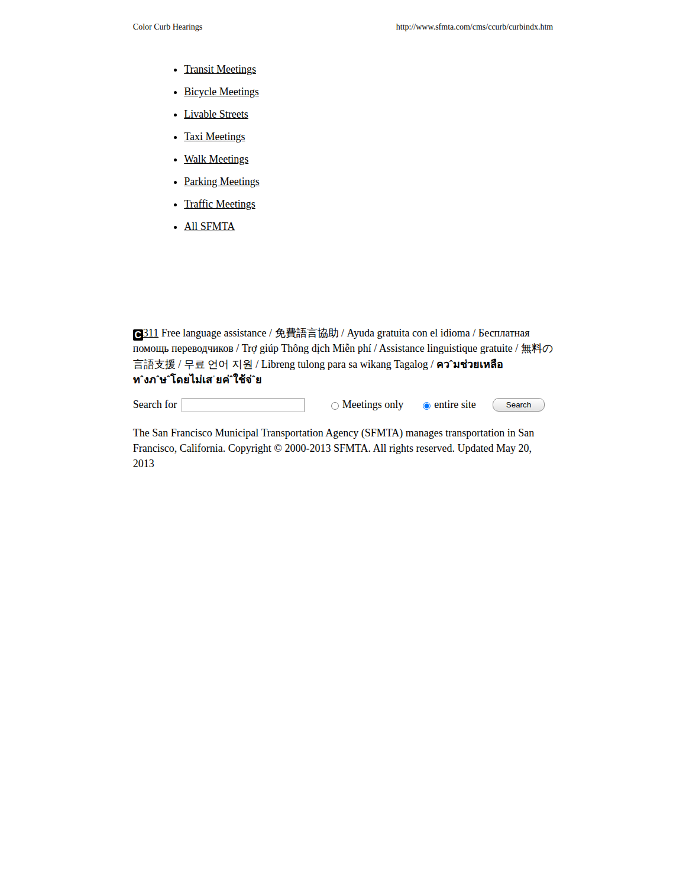Color Curb Hearings
http://www.sfmta.com/cms/ccurb/curbindx.htm
Transit Meetings
Bicycle Meetings
Livable Streets
Taxi Meetings
Walk Meetings
Parking Meetings
Traffic Meetings
All SFMTA
C 311 Free language assistance / 免費語言協助 / Ayuda gratuita con el idioma / Бесплатная помощь переводчиков / Trợ giúp Thông dịch Miễn phí / Assistance linguistique gratuite / 無料の言語支援 / 무료 언어 지원 / Libreng tulong para sa wikang Tagalog / ควˆมช่วยเหลือทˆงภˆษˆโดยไม่เสˈยค่ˆใช้จ่ˆย
Search for Meetings only entire site Search
The San Francisco Municipal Transportation Agency (SFMTA) manages transportation in San Francisco, California. Copyright © 2000-2013 SFMTA. All rights reserved. Updated May 20, 2013